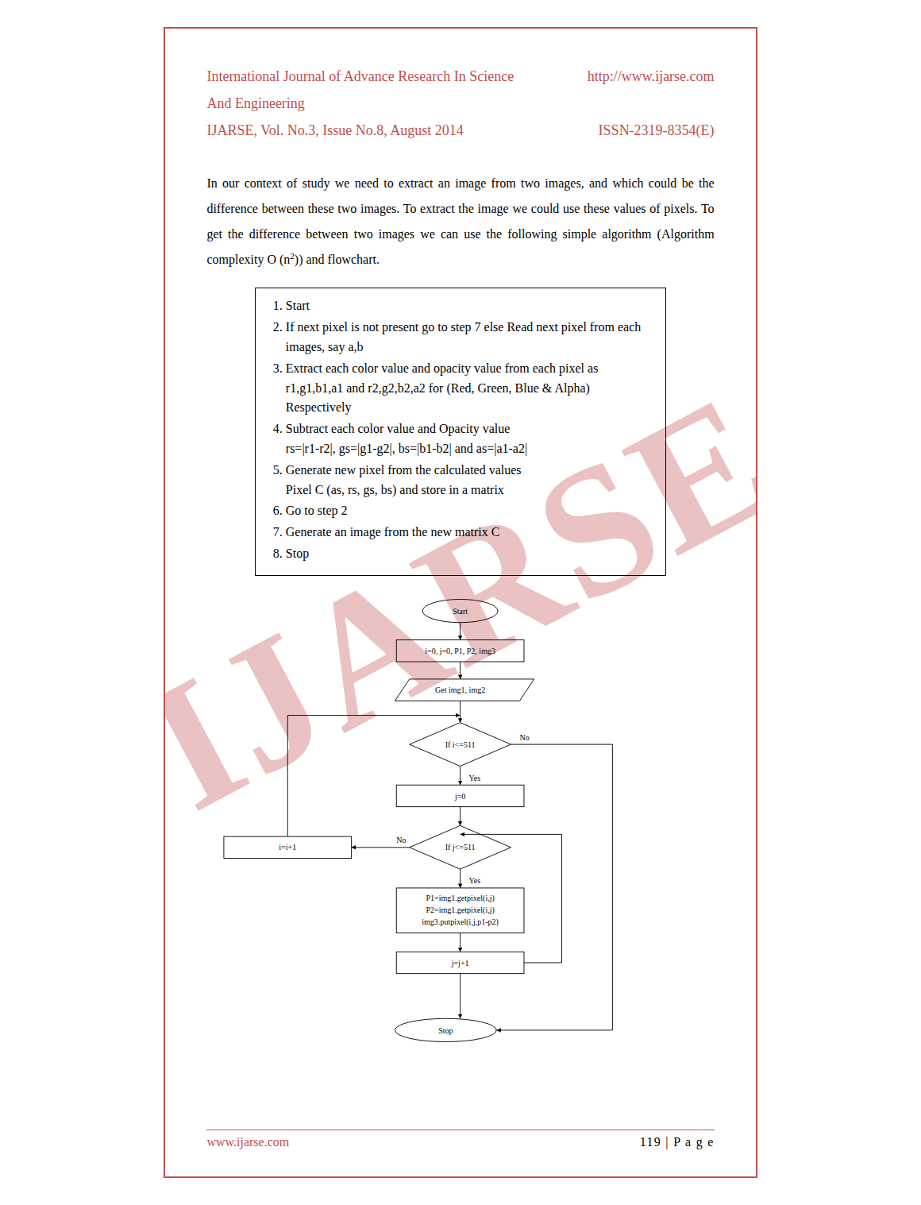IJARSE
International Journal of Advance Research In Science And Engineering
http://www.ijarse.com
IJARSE, Vol. No.3, Issue No.8, August 2014
ISSN-2319-8354(E)
In our context of study we need to extract an image from two images, and which could be the difference between these two images. To extract the image we could use these values of pixels. To get the difference between two images we can use the following simple algorithm (Algorithm complexity O (n2)) and flowchart.
Start
If next pixel is not present go to step 7 else Read next pixel from each images, say a,b
Extract each color value and opacity value from each pixel as
r1,g1,b1,a1 and r2,g2,b2,a2 for (Red, Green, Blue & Alpha) Respectively
Subtract each color value and Opacity value
rs=|r1-r2|, gs=|g1-g2|, bs=|b1-b2| and as=|a1-a2|
Generate new pixel from the calculated values
Pixel C (as, rs, gs, bs) and store in a matrix
Go to step 2
Generate an image from the new matrix C
Stop
Start i=0, j=0, P1, P2, img3 Get img1, img2 If i<=511 No Yes j=0 If j<=511 No Yes i=i+1 P1=img1.getpixel(i,j) P2=img1.getpixel(i,j) img3.putpixel(i,j,p1-p2) j=j+1 Stop
www.ijarse.com
119 | P a g e